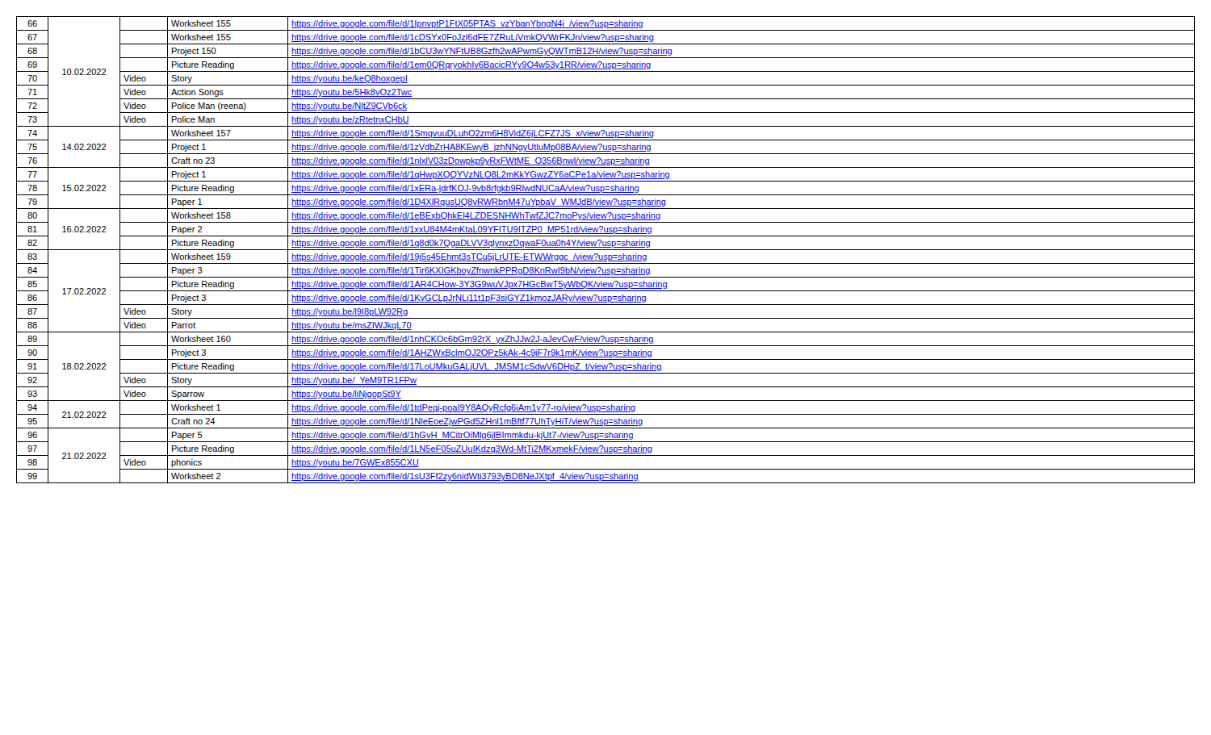| 66 | 10.02.2022 | | Worksheet 155 | https://drive.google.com/file/d/1IpnvptP1FtX05PTAS_vzYbanYbngN4i_/view?usp=sharing |
| 67 | | Worksheet 155 | https://drive.google.com/file/d/1cDSYx0FoJzl6dFE7ZRuLiVmkQVWrFKJn/view?usp=sharing |
| 68 | | Project 150 | https://drive.google.com/file/d/1bCU3wYNFtUB8Gzfh2wAPwmGyQWTmB12H/view?usp=sharing |
| 69 | | Picture Reading | https://drive.google.com/file/d/1em0QRqryokhIv6BacicRYy9O4w53y1RR/view?usp=sharing |
| 70 | Video | Story | https://youtu.be/keQ8hoxgepI |
| 71 | Video | Action Songs | https://youtu.be/5Hk8vOz2Twc |
| 72 | Video | Police Man (reena) | https://youtu.be/NltZ9CVb6ck |
| 73 | Video | Police Man | https://youtu.be/zRtetnxCHbU |
| 74 | 14.02.2022 | | Worksheet 157 | https://drive.google.com/file/d/1SmqvuuDLuhO2zm6H8VidZ6jLCFZ7JS_x/view?usp=sharing |
| 75 | | Project 1 | https://drive.google.com/file/d/1zVdbZrHA8KEwyB_jzhNNgyUtluMp08BA/view?usp=sharing |
| 76 | | Craft no 23 | https://drive.google.com/file/d/1nlxlV03zDowpkp9yRxFWtME_O356Bnwl/view?usp=sharing |
| 77 | 15.02.2022 | | Project 1 | https://drive.google.com/file/d/1qHwpXQQYVzNLO8L2mKkYGwzZY6aCPe1a/view?usp=sharing |
| 78 | | Picture Reading | https://drive.google.com/file/d/1xERa-jdrfKOJ-9vb8rfgkb9RlwdNUCaA/view?usp=sharing |
| 79 | | Paper 1 | https://drive.google.com/file/d/1D4XlRqusUQ8vRWRbnM47uYpbaV_WMJdB/view?usp=sharing |
| 80 | 16.02.2022 | | Worksheet 158 | https://drive.google.com/file/d/1eBExbQhkEl4LZDESNHWhTwfZJC7moPys/view?usp=sharing |
| 81 | | Paper 2 | https://drive.google.com/file/d/1xxU84M4mKtaL09YFITU9ITZP0_MP51rd/view?usp=sharing |
| 82 | | Picture Reading | https://drive.google.com/file/d/1q8d0k7QgaDLVV3qlynxzDqwaF0ua0h4Y/view?usp=sharing |
| 83 | 17.02.2022 | | Worksheet 159 | https://drive.google.com/file/d/19j5s45Ehmt3sTCu5jLrUTE-ETWWrggc_/view?usp=sharing |
| 84 | | Paper 3 | https://drive.google.com/file/d/1Tir6KXIGKboyZfnwnkPPRgD8KnRwI9bN/view?usp=sharing |
| 85 | | Picture Reading | https://drive.google.com/file/d/1AR4CHow-3Y3G9wuVJpx7HGcBwT5yWbQK/view?usp=sharing |
| 86 | | Project 3 | https://drive.google.com/file/d/1KvGCLpJrNLi11t1pF3siGYZ1kmozJARy/view?usp=sharing |
| 87 | Video | Story | https://youtu.be/l9I8pLW92Rg |
| 88 | Video | Parrot | https://youtu.be/msZIWJkqL70 |
| 89 | 18.02.2022 | | Worksheet 160 | https://drive.google.com/file/d/1nhCKOc6bGm92rX_yxZhJJw2J-aJevCwF/view?usp=sharing |
| 90 | | Project 3 | https://drive.google.com/file/d/1AHZWxBclmOJ2OPz5kAk-4c9iF7r9k1mK/view?usp=sharing |
| 91 | | Picture Reading | https://drive.google.com/file/d/17LoUMkuGALjUVL_JMSM1cSdwV6DHpZ_t/view?usp=sharing |
| 92 | Video | Story | https://youtu.be/_YeM9TR1FPw |
| 93 | Video | Sparrow | https://youtu.be/liNjgopSt9Y |
| 94 | 21.02.2022 | | Worksheet 1 | https://drive.google.com/file/d/1tdPeqj-poaI9Y8AQyRcfg6iAm1y77-ro/view?usp=sharing |
| 95 | | Craft no 24 | https://drive.google.com/file/d/1NleEoeZjwPGd5ZHnl1mBftf77UhTyHiT/view?usp=sharing |
| 96 | 21.02.2022 | | Paper 5 | https://drive.google.com/file/d/1hGvH_MCitrOiMlg6jIBImmkdu-kjUt7-/view?usp=sharing |
| 97 | | Picture Reading | https://drive.google.com/file/d/1LN5eF05uZUuIKdzq3Wd-MtTi2MKxmekF/view?usp=sharing |
| 98 | Video | phonics | https://youtu.be/7GWEx855CXU |
| 99 | | Worksheet 2 | https://drive.google.com/file/d/1sU3Ff2zy6nidWti3793yBD8NeJXtpf_4/view?usp=sharing |